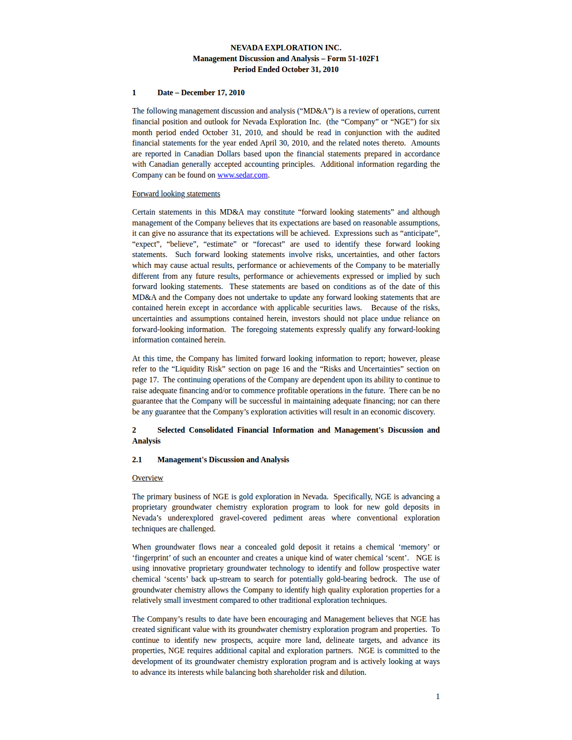NEVADA EXPLORATION INC.
Management Discussion and Analysis – Form 51-102F1
Period Ended October 31, 2010
1 Date – December 17, 2010
The following management discussion and analysis (“MD&A”) is a review of operations, current financial position and outlook for Nevada Exploration Inc. (the “Company” or “NGE”) for six month period ended October 31, 2010, and should be read in conjunction with the audited financial statements for the year ended April 30, 2010, and the related notes thereto. Amounts are reported in Canadian Dollars based upon the financial statements prepared in accordance with Canadian generally accepted accounting principles. Additional information regarding the Company can be found on www.sedar.com.
Forward looking statements
Certain statements in this MD&A may constitute “forward looking statements” and although management of the Company believes that its expectations are based on reasonable assumptions, it can give no assurance that its expectations will be achieved. Expressions such as “anticipate”, “expect”, “believe”, “estimate” or “forecast” are used to identify these forward looking statements. Such forward looking statements involve risks, uncertainties, and other factors which may cause actual results, performance or achievements of the Company to be materially different from any future results, performance or achievements expressed or implied by such forward looking statements. These statements are based on conditions as of the date of this MD&A and the Company does not undertake to update any forward looking statements that are contained herein except in accordance with applicable securities laws. Because of the risks, uncertainties and assumptions contained herein, investors should not place undue reliance on forward-looking information. The foregoing statements expressly qualify any forward-looking information contained herein.
At this time, the Company has limited forward looking information to report; however, please refer to the “Liquidity Risk” section on page 16 and the “Risks and Uncertainties” section on page 17. The continuing operations of the Company are dependent upon its ability to continue to raise adequate financing and/or to commence profitable operations in the future. There can be no guarantee that the Company will be successful in maintaining adequate financing; nor can there be any guarantee that the Company’s exploration activities will result in an economic discovery.
2 Selected Consolidated Financial Information and Management's Discussion and Analysis
2.1 Management's Discussion and Analysis
Overview
The primary business of NGE is gold exploration in Nevada. Specifically, NGE is advancing a proprietary groundwater chemistry exploration program to look for new gold deposits in Nevada’s underexplored gravel-covered pediment areas where conventional exploration techniques are challenged.
When groundwater flows near a concealed gold deposit it retains a chemical ‘memory’ or ‘fingerprint’ of such an encounter and creates a unique kind of water chemical ‘scent’. NGE is using innovative proprietary groundwater technology to identify and follow prospective water chemical ‘scents’ back up-stream to search for potentially gold-bearing bedrock. The use of groundwater chemistry allows the Company to identify high quality exploration properties for a relatively small investment compared to other traditional exploration techniques.
The Company’s results to date have been encouraging and Management believes that NGE has created significant value with its groundwater chemistry exploration program and properties. To continue to identify new prospects, acquire more land, delineate targets, and advance its properties, NGE requires additional capital and exploration partners. NGE is committed to the development of its groundwater chemistry exploration program and is actively looking at ways to advance its interests while balancing both shareholder risk and dilution.
1